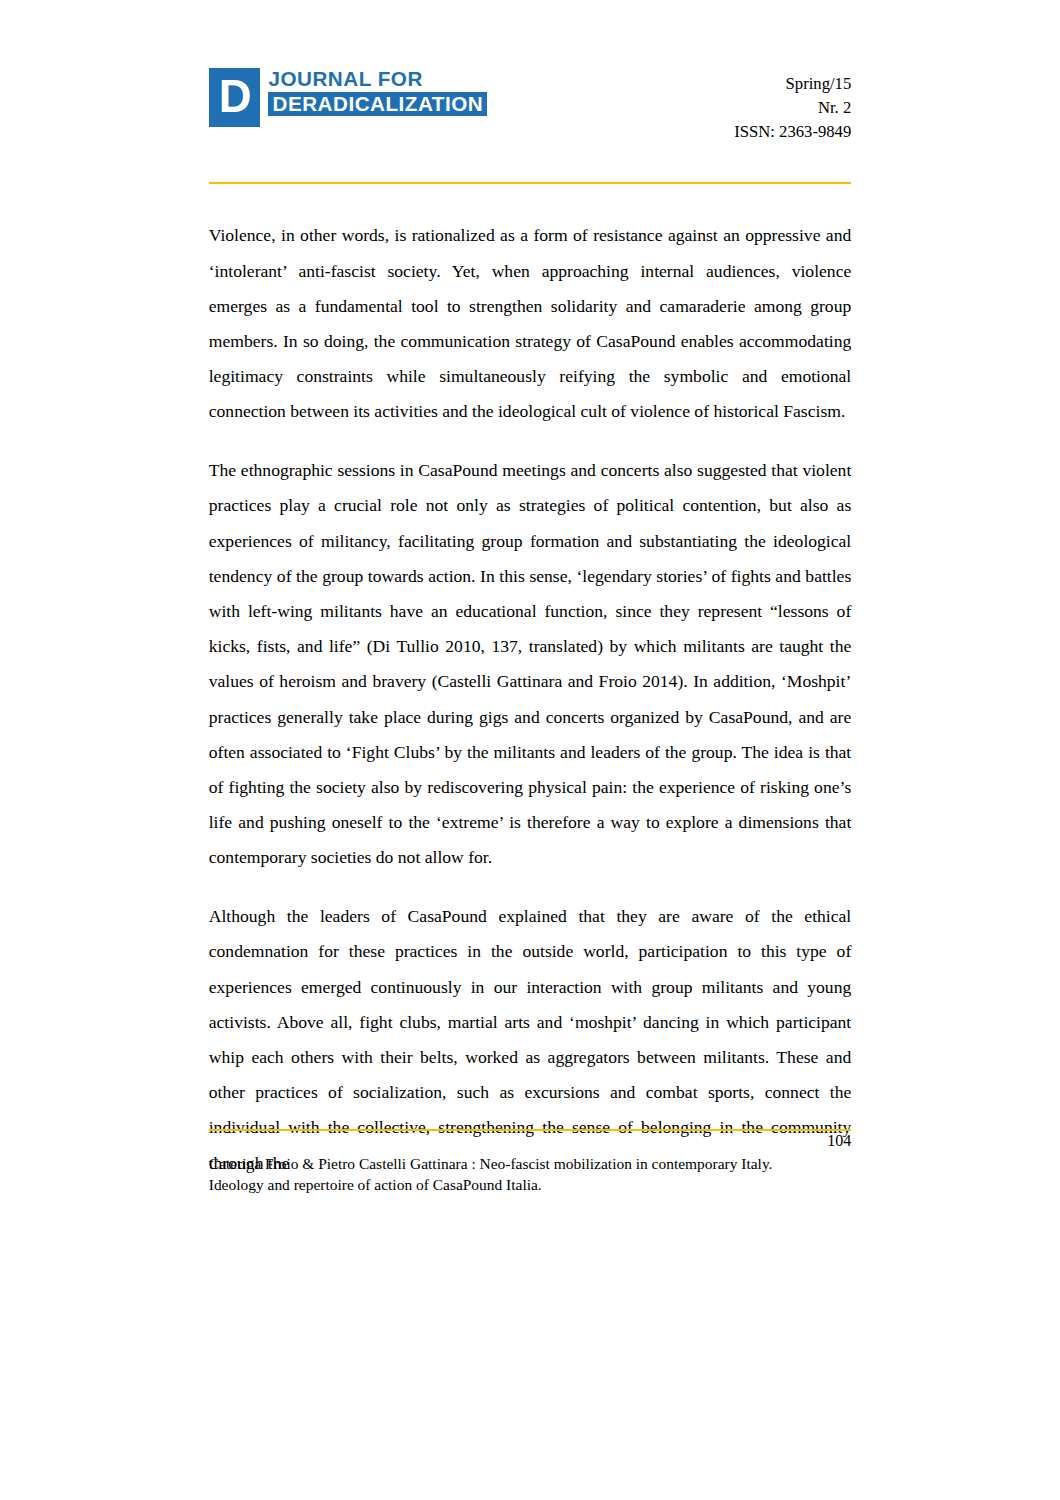D
JOURNAL FOR DERADICALIZATION
Spring/15
Nr. 2
ISSN: 2363-9849
Violence, in other words, is rationalized as a form of resistance against an oppressive and ‘intolerant’ anti-fascist society. Yet, when approaching internal audiences, violence emerges as a fundamental tool to strengthen solidarity and camaraderie among group members. In so doing, the communication strategy of CasaPound enables accommodating legitimacy constraints while simultaneously reifying the symbolic and emotional connection between its activities and the ideological cult of violence of historical Fascism.
The ethnographic sessions in CasaPound meetings and concerts also suggested that violent practices play a crucial role not only as strategies of political contention, but also as experiences of militancy, facilitating group formation and substantiating the ideological tendency of the group towards action. In this sense, ‘legendary stories’ of fights and battles with left-wing militants have an educational function, since they represent “lessons of kicks, fists, and life” (Di Tullio 2010, 137, translated) by which militants are taught the values of heroism and bravery (Castelli Gattinara and Froio 2014). In addition, ‘Moshpit’ practices generally take place during gigs and concerts organized by CasaPound, and are often associated to ‘Fight Clubs’ by the militants and leaders of the group. The idea is that of fighting the society also by rediscovering physical pain: the experience of risking one’s life and pushing oneself to the ‘extreme’ is therefore a way to explore a dimensions that contemporary societies do not allow for.
Although the leaders of CasaPound explained that they are aware of the ethical condemnation for these practices in the outside world, participation to this type of experiences emerged continuously in our interaction with group militants and young activists. Above all, fight clubs, martial arts and ‘moshpit’ dancing in which participant whip each others with their belts, worked as aggregators between militants. These and other practices of socialization, such as excursions and combat sports, connect the individual with the collective, strengthening the sense of belonging in the community through the
104
Caterina Froio & Pietro Castelli Gattinara : Neo-fascist mobilization in contemporary Italy.
Ideology and repertoire of action of CasaPound Italia.